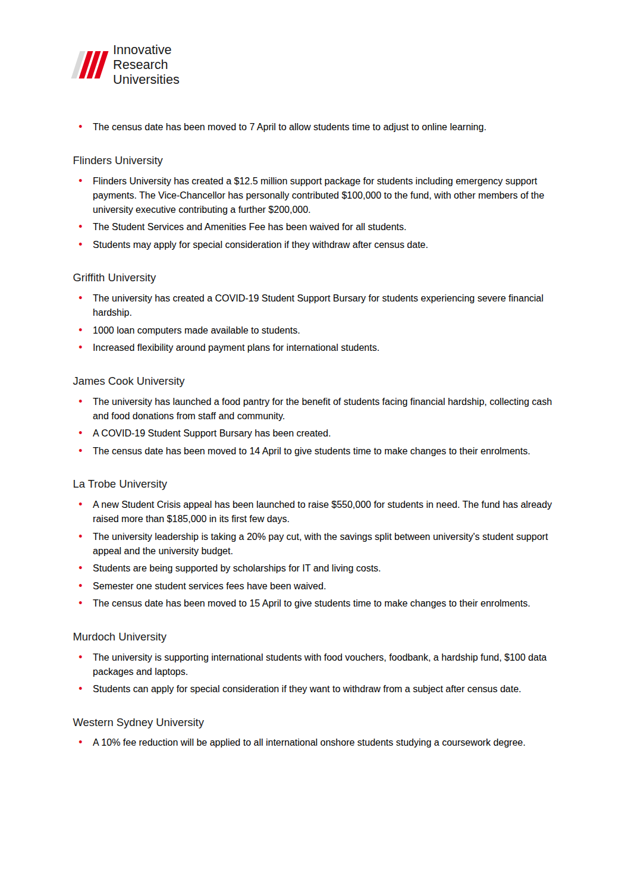Innovative
Research
Universities
The census date has been moved to 7 April to allow students time to adjust to online learning.
Flinders University
Flinders University has created a $12.5 million support package for students including emergency support payments. The Vice-Chancellor has personally contributed $100,000 to the fund, with other members of the university executive contributing a further $200,000.
The Student Services and Amenities Fee has been waived for all students.
Students may apply for special consideration if they withdraw after census date.
Griffith University
The university has created a COVID-19 Student Support Bursary for students experiencing severe financial hardship.
1000 loan computers made available to students.
Increased flexibility around payment plans for international students.
James Cook University
The university has launched a food pantry for the benefit of students facing financial hardship, collecting cash and food donations from staff and community.
A COVID-19 Student Support Bursary has been created.
The census date has been moved to 14 April to give students time to make changes to their enrolments.
La Trobe University
A new Student Crisis appeal has been launched to raise $550,000 for students in need. The fund has already raised more than $185,000 in its first few days.
The university leadership is taking a 20% pay cut, with the savings split between university's student support appeal and the university budget.
Students are being supported by scholarships for IT and living costs.
Semester one student services fees have been waived.
The census date has been moved to 15 April to give students time to make changes to their enrolments.
Murdoch University
The university is supporting international students with food vouchers, foodbank, a hardship fund, $100 data packages and laptops.
Students can apply for special consideration if they want to withdraw from a subject after census date.
Western Sydney University
A 10% fee reduction will be applied to all international onshore students studying a coursework degree.